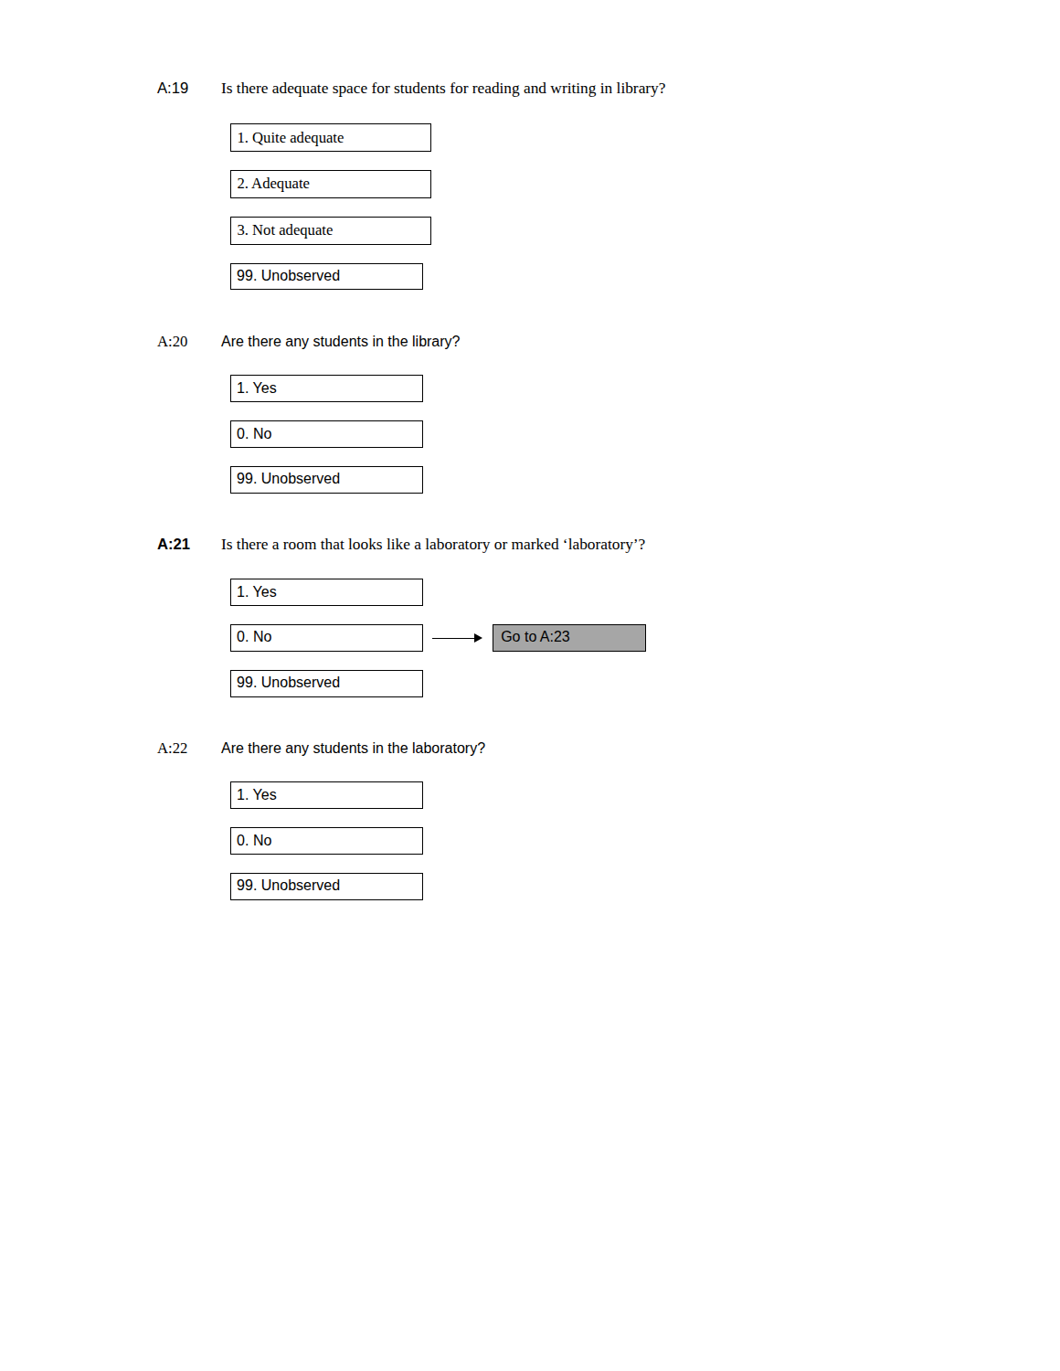A:19
Is there adequate space for students for reading and writing in library?
1. Quite adequate
2. Adequate
3. Not adequate
99. Unobserved
A:20
Are there any students in the library?
1. Yes
0. No
99. Unobserved
A:21
Is there a room that looks like a laboratory or marked ‘laboratory’?
1. Yes
0. No
Go to A:23
99. Unobserved
A:22
Are there any students in the laboratory?
1. Yes
0. No
99. Unobserved